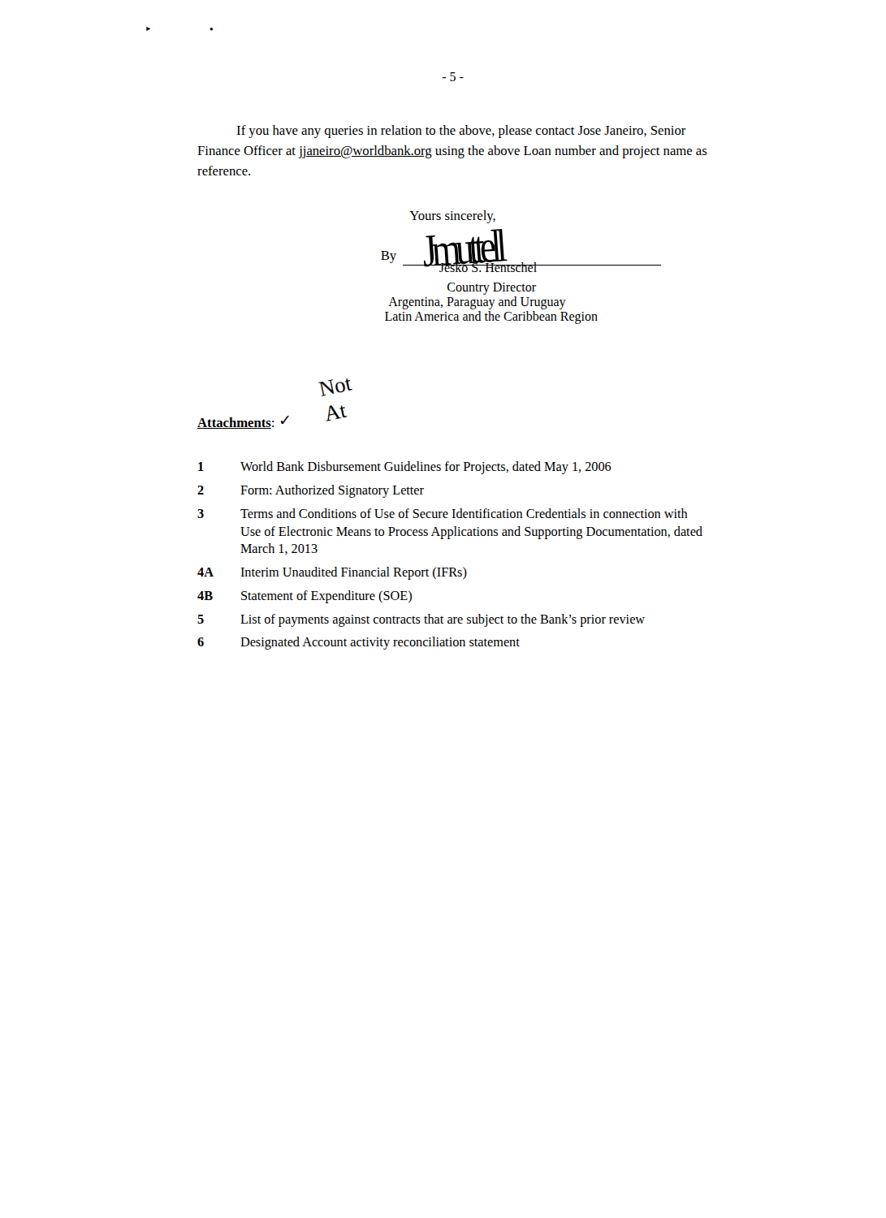‣ •
- 5 -
If you have any queries in relation to the above, please contact Jose Janeiro, Senior Finance Officer at jjaneiro@worldbank.org using the above Loan number and project name as reference.
Yours sincerely,
By Jmuttell
Jesko S. Hentschel
Country Director
Argentina, Paraguay and Uruguay
Latin America and the Caribbean Region
Attachments: ✓ Not
At
| 1 | World Bank Disbursement Guidelines for Projects, dated May 1, 2006 |
| 2 | Form: Authorized Signatory Letter |
| 3 | Terms and Conditions of Use of Secure Identification Credentials in connection with Use of Electronic Means to Process Applications and Supporting Documentation, dated March 1, 2013 |
| 4A | Interim Unaudited Financial Report (IFRs) |
| 4B | Statement of Expenditure (SOE) |
| 5 | List of payments against contracts that are subject to the Bank’s prior review |
| 6 | Designated Account activity reconciliation statement |